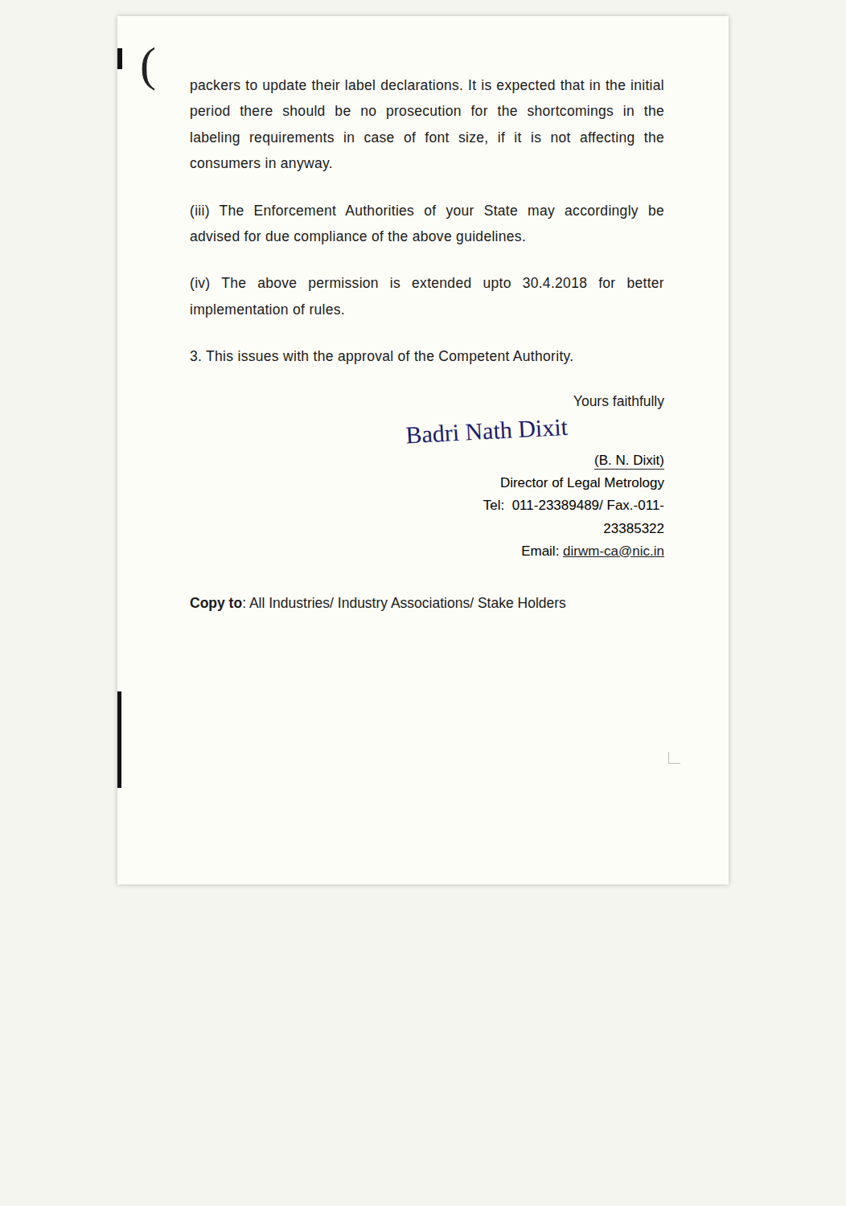(
packers to update their label declarations. It is expected that in the initial period there should be no prosecution for the shortcomings in the labeling requirements in case of font size, if it is not affecting the consumers in anyway.
(iii) The Enforcement Authorities of your State may accordingly be advised for due compliance of the above guidelines.
(iv) The above permission is extended upto 30.4.2018 for better implementation of rules.
3. This issues with the approval of the Competent Authority.
Yours faithfully
Badri Nath Dixit
(B. N. Dixit)
Director of Legal Metrology
Tel: 011-23389489/ Fax.-011-
23385322
Email: dirwm-ca@nic.in
Copy to: All Industries/ Industry Associations/ Stake Holders